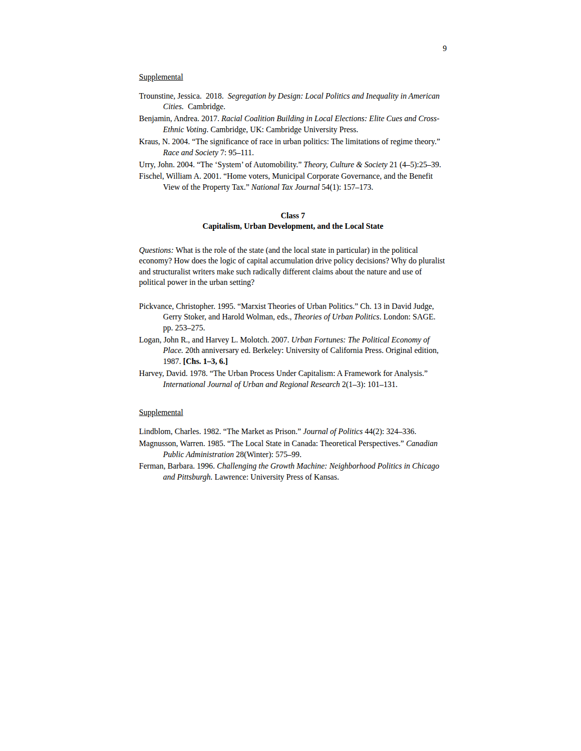9
Supplemental
Trounstine, Jessica. 2018. Segregation by Design: Local Politics and Inequality in American Cities. Cambridge.
Benjamin, Andrea. 2017. Racial Coalition Building in Local Elections: Elite Cues and Cross-Ethnic Voting. Cambridge, UK: Cambridge University Press.
Kraus, N. 2004. “The significance of race in urban politics: The limitations of regime theory.” Race and Society 7: 95–111.
Urry, John. 2004. “The ‘System’ of Automobility.” Theory, Culture & Society 21 (4–5):25–39.
Fischel, William A. 2001. “Home voters, Municipal Corporate Governance, and the Benefit View of the Property Tax.” National Tax Journal 54(1): 157–173.
Class 7 Capitalism, Urban Development, and the Local State
Questions: What is the role of the state (and the local state in particular) in the political economy? How does the logic of capital accumulation drive policy decisions? Why do pluralist and structuralist writers make such radically different claims about the nature and use of political power in the urban setting?
Pickvance, Christopher. 1995. “Marxist Theories of Urban Politics.” Ch. 13 in David Judge, Gerry Stoker, and Harold Wolman, eds., Theories of Urban Politics. London: SAGE. pp. 253–275.
Logan, John R., and Harvey L. Molotch. 2007. Urban Fortunes: The Political Economy of Place. 20th anniversary ed. Berkeley: University of California Press. Original edition, 1987. [Chs. 1–3, 6.]
Harvey, David. 1978. “The Urban Process Under Capitalism: A Framework for Analysis.” International Journal of Urban and Regional Research 2(1–3): 101–131.
Supplemental
Lindblom, Charles. 1982. “The Market as Prison.” Journal of Politics 44(2): 324–336.
Magnusson, Warren. 1985. “The Local State in Canada: Theoretical Perspectives.” Canadian Public Administration 28(Winter): 575–99.
Ferman, Barbara. 1996. Challenging the Growth Machine: Neighborhood Politics in Chicago and Pittsburgh. Lawrence: University Press of Kansas.